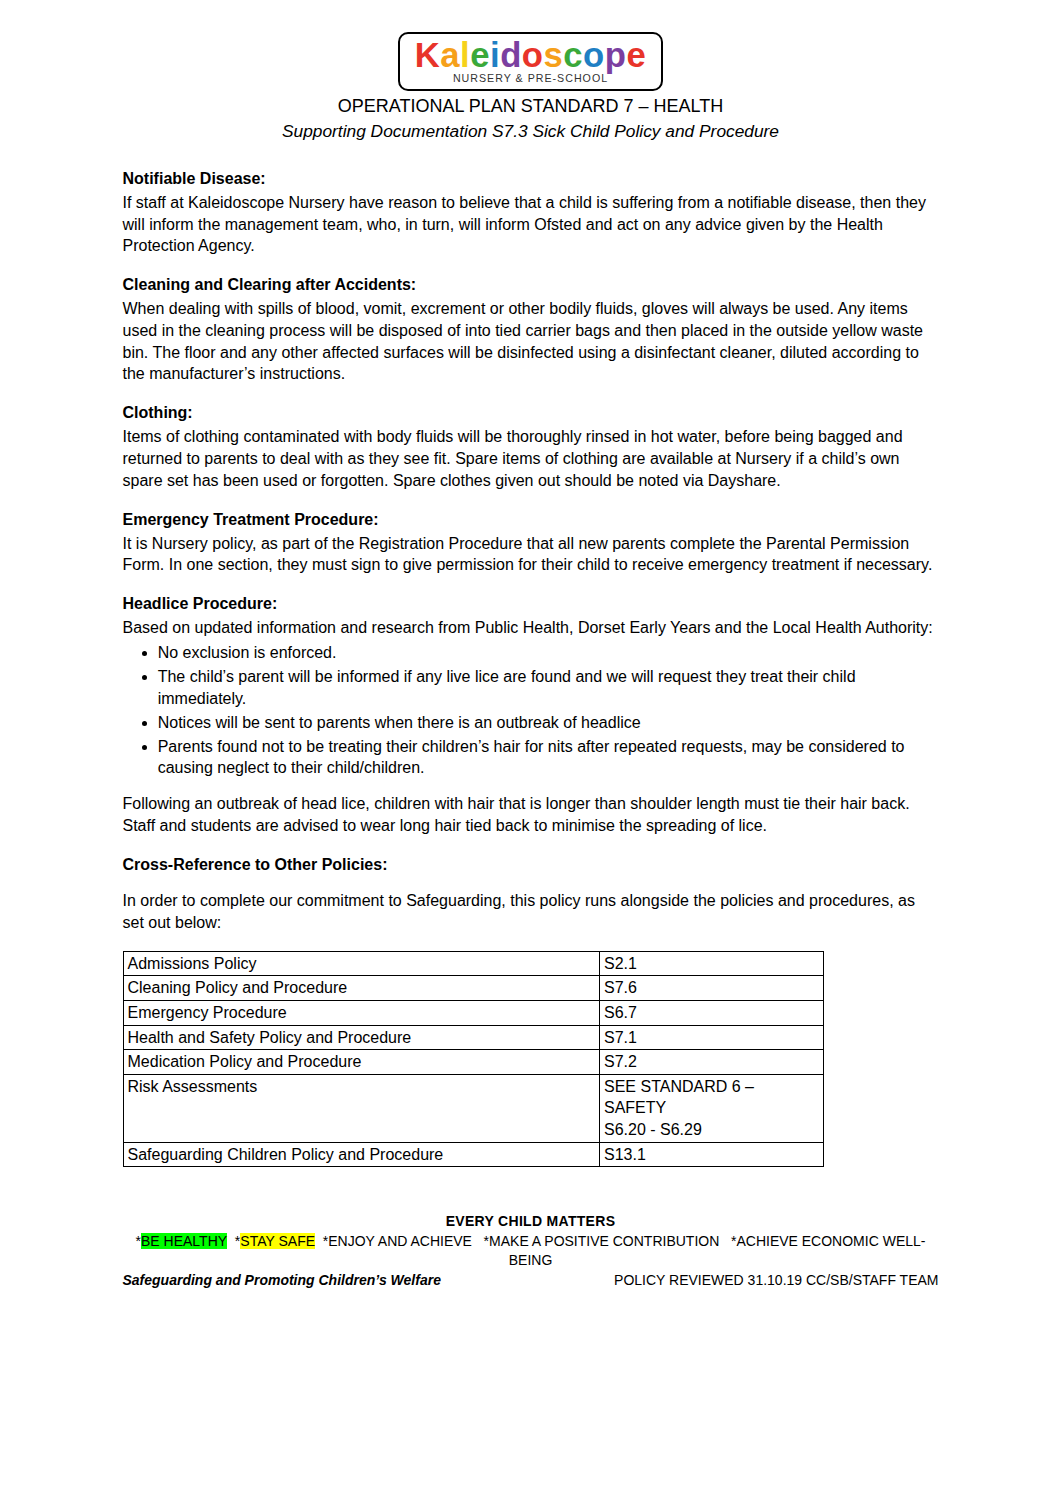Kaleidoscope
NURSERY & PRE-SCHOOL
OPERATIONAL PLAN STANDARD 7 – HEALTH
Supporting Documentation S7.3 Sick Child Policy and Procedure
Notifiable Disease:
If staff at Kaleidoscope Nursery have reason to believe that a child is suffering from a notifiable disease, then they will inform the management team, who, in turn, will inform Ofsted and act on any advice given by the Health Protection Agency.
Cleaning and Clearing after Accidents:
When dealing with spills of blood, vomit, excrement or other bodily fluids, gloves will always be used. Any items used in the cleaning process will be disposed of into tied carrier bags and then placed in the outside yellow waste bin. The floor and any other affected surfaces will be disinfected using a disinfectant cleaner, diluted according to the manufacturer’s instructions.
Clothing:
Items of clothing contaminated with body fluids will be thoroughly rinsed in hot water, before being bagged and returned to parents to deal with as they see fit. Spare items of clothing are available at Nursery if a child’s own spare set has been used or forgotten. Spare clothes given out should be noted via Dayshare.
Emergency Treatment Procedure:
It is Nursery policy, as part of the Registration Procedure that all new parents complete the Parental Permission Form. In one section, they must sign to give permission for their child to receive emergency treatment if necessary.
Headlice Procedure:
Based on updated information and research from Public Health, Dorset Early Years and the Local Health Authority:
No exclusion is enforced.
The child’s parent will be informed if any live lice are found and we will request they treat their child immediately.
Notices will be sent to parents when there is an outbreak of headlice
Parents found not to be treating their children’s hair for nits after repeated requests, may be considered to causing neglect to their child/children.
Following an outbreak of head lice, children with hair that is longer than shoulder length must tie their hair back. Staff and students are advised to wear long hair tied back to minimise the spreading of lice.
Cross-Reference to Other Policies:
In order to complete our commitment to Safeguarding, this policy runs alongside the policies and procedures, as set out below:
| Admissions Policy | S2.1 |
| Cleaning Policy and Procedure | S7.6 |
| Emergency Procedure | S6.7 |
| Health and Safety Policy and Procedure | S7.1 |
| Medication Policy and Procedure | S7.2 |
| Risk Assessments | SEE STANDARD 6 – SAFETY S6.20 - S6.29 |
| Safeguarding Children Policy and Procedure | S13.1 |
EVERY CHILD MATTERS
*BE HEALTHY *STAY SAFE *ENJOY AND ACHIEVE *MAKE A POSITIVE CONTRIBUTION *ACHIEVE ECONOMIC WELL-BEING
Safeguarding and Promoting Children’s Welfare
POLICY REVIEWED 31.10.19 CC/SB/STAFF TEAM